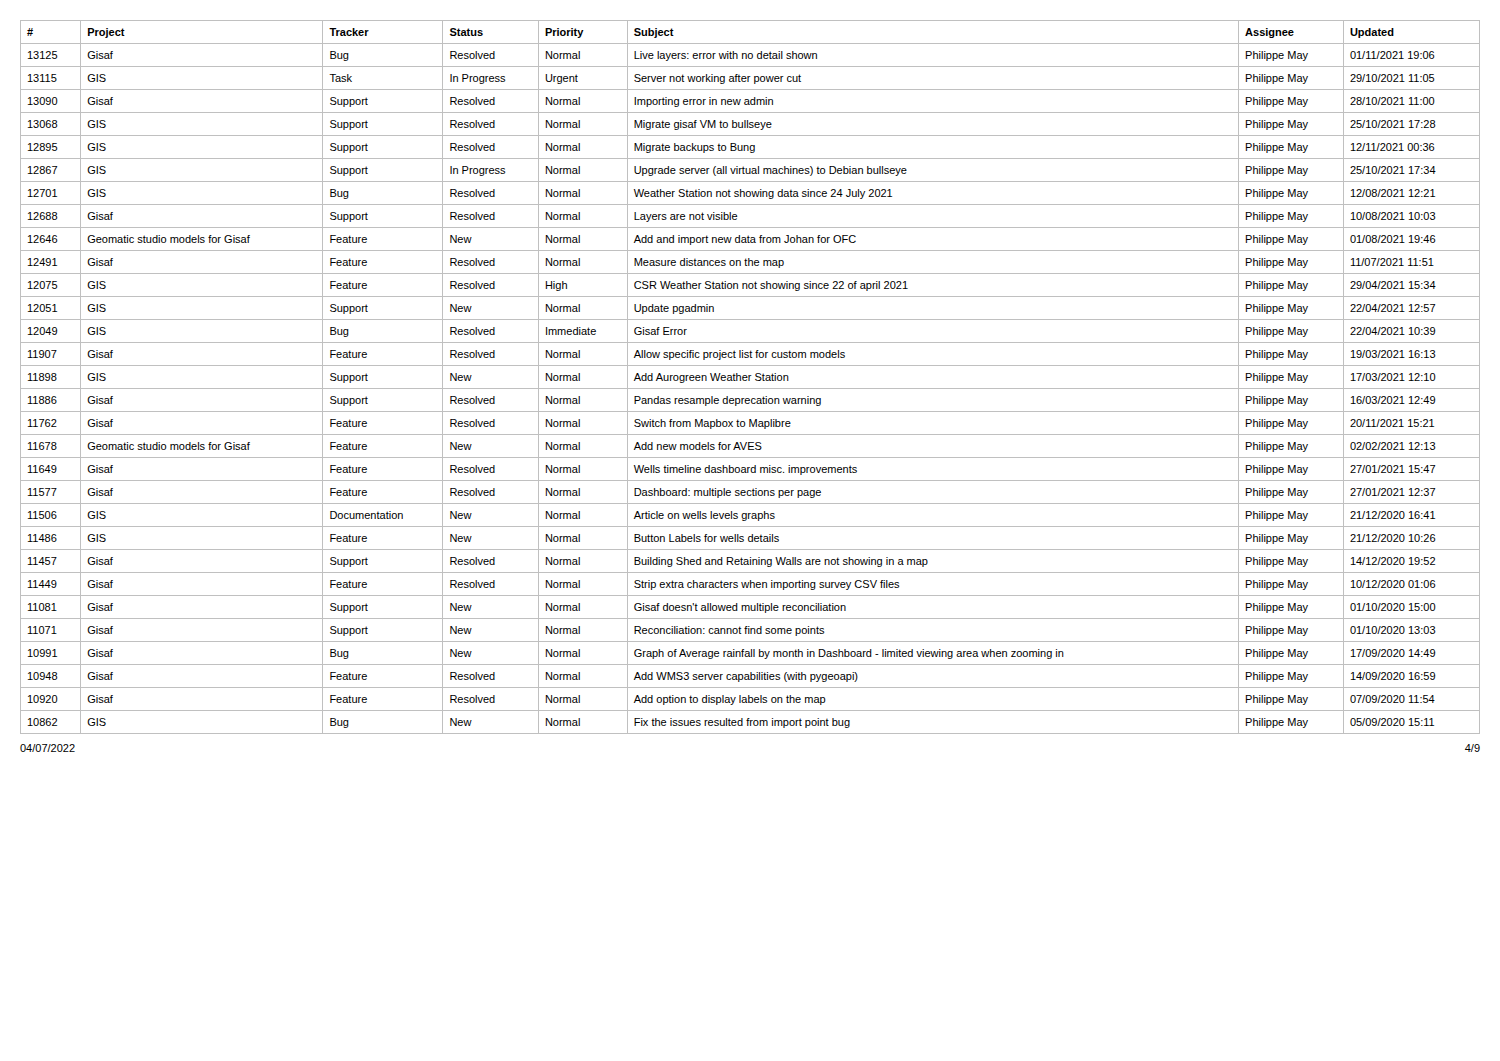| # | Project | Tracker | Status | Priority | Subject | Assignee | Updated |
| --- | --- | --- | --- | --- | --- | --- | --- |
| 13125 | Gisaf | Bug | Resolved | Normal | Live layers: error with no detail shown | Philippe May | 01/11/2021 19:06 |
| 13115 | GIS | Task | In Progress | Urgent | Server not working after power cut | Philippe May | 29/10/2021 11:05 |
| 13090 | Gisaf | Support | Resolved | Normal | Importing error in new admin | Philippe May | 28/10/2021 11:00 |
| 13068 | GIS | Support | Resolved | Normal | Migrate gisaf VM to bullseye | Philippe May | 25/10/2021 17:28 |
| 12895 | GIS | Support | Resolved | Normal | Migrate backups to Bung | Philippe May | 12/11/2021 00:36 |
| 12867 | GIS | Support | In Progress | Normal | Upgrade server (all virtual machines) to Debian bullseye | Philippe May | 25/10/2021 17:34 |
| 12701 | GIS | Bug | Resolved | Normal | Weather Station not showing data since 24 July 2021 | Philippe May | 12/08/2021 12:21 |
| 12688 | Gisaf | Support | Resolved | Normal | Layers are not visible | Philippe May | 10/08/2021 10:03 |
| 12646 | Geomatic studio models for Gisaf | Feature | New | Normal | Add and import new data from Johan for OFC | Philippe May | 01/08/2021 19:46 |
| 12491 | Gisaf | Feature | Resolved | Normal | Measure distances on the map | Philippe May | 11/07/2021 11:51 |
| 12075 | GIS | Feature | Resolved | High | CSR Weather Station not showing since 22 of april 2021 | Philippe May | 29/04/2021 15:34 |
| 12051 | GIS | Support | New | Normal | Update pgadmin | Philippe May | 22/04/2021 12:57 |
| 12049 | GIS | Bug | Resolved | Immediate | Gisaf Error | Philippe May | 22/04/2021 10:39 |
| 11907 | Gisaf | Feature | Resolved | Normal | Allow specific project list for custom models | Philippe May | 19/03/2021 16:13 |
| 11898 | GIS | Support | New | Normal | Add Aurogreen Weather Station | Philippe May | 17/03/2021 12:10 |
| 11886 | Gisaf | Support | Resolved | Normal | Pandas resample deprecation warning | Philippe May | 16/03/2021 12:49 |
| 11762 | Gisaf | Feature | Resolved | Normal | Switch from Mapbox to Maplibre | Philippe May | 20/11/2021 15:21 |
| 11678 | Geomatic studio models for Gisaf | Feature | New | Normal | Add new models for AVES | Philippe May | 02/02/2021 12:13 |
| 11649 | Gisaf | Feature | Resolved | Normal | Wells timeline dashboard misc. improvements | Philippe May | 27/01/2021 15:47 |
| 11577 | Gisaf | Feature | Resolved | Normal | Dashboard: multiple sections per page | Philippe May | 27/01/2021 12:37 |
| 11506 | GIS | Documentation | New | Normal | Article on wells levels graphs | Philippe May | 21/12/2020 16:41 |
| 11486 | GIS | Feature | New | Normal | Button Labels for wells details | Philippe May | 21/12/2020 10:26 |
| 11457 | Gisaf | Support | Resolved | Normal | Building Shed and Retaining Walls are not showing in a map | Philippe May | 14/12/2020 19:52 |
| 11449 | Gisaf | Feature | Resolved | Normal | Strip extra characters when importing survey CSV files | Philippe May | 10/12/2020 01:06 |
| 11081 | Gisaf | Support | New | Normal | Gisaf doesn't allowed multiple reconciliation | Philippe May | 01/10/2020 15:00 |
| 11071 | Gisaf | Support | New | Normal | Reconciliation: cannot find some points | Philippe May | 01/10/2020 13:03 |
| 10991 | Gisaf | Bug | New | Normal | Graph of Average rainfall by month in Dashboard - limited viewing area when zooming in | Philippe May | 17/09/2020 14:49 |
| 10948 | Gisaf | Feature | Resolved | Normal | Add WMS3 server capabilities (with pygeoapi) | Philippe May | 14/09/2020 16:59 |
| 10920 | Gisaf | Feature | Resolved | Normal | Add option to display labels on the map | Philippe May | 07/09/2020 11:54 |
| 10862 | GIS | Bug | New | Normal | Fix the issues resulted from import point bug | Philippe May | 05/09/2020 15:11 |
04/07/2022 4/9